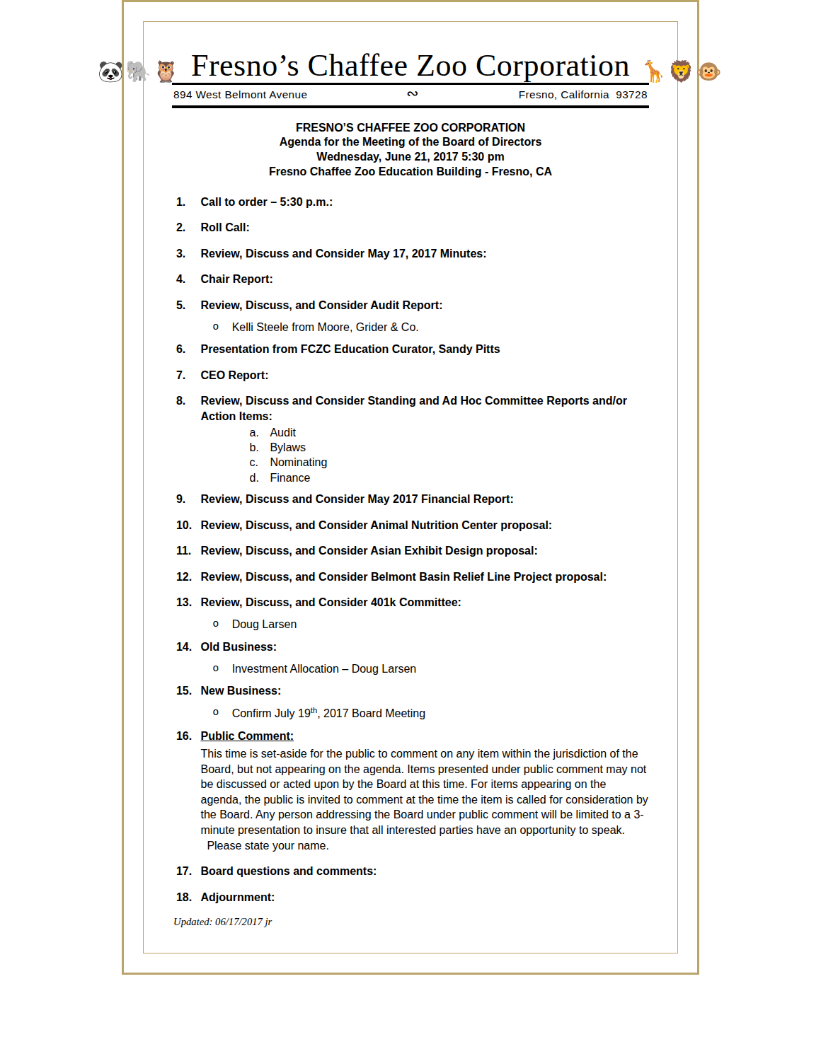🐼🐘🦉 Fresno’s Chaffee Zoo Corporation 🦒🦁🐵
894 West Belmont Avenue ∾ Fresno, California 93728
FRESNO’S CHAFFEE ZOO CORPORATION
Agenda for the Meeting of the Board of Directors
Wednesday, June 21, 2017 5:30 pm
Fresno Chaffee Zoo Education Building - Fresno, CA
Call to order – 5:30 p.m.:
Roll Call:
Review, Discuss and Consider May 17, 2017 Minutes:
Chair Report:
Review, Discuss, and Consider Audit Report:
Kelli Steele from Moore, Grider & Co.
Presentation from FCZC Education Curator, Sandy Pitts
CEO Report:
Review, Discuss and Consider Standing and Ad Hoc Committee Reports and/or Action Items:
Audit
Bylaws
Nominating
Finance
Review, Discuss and Consider May 2017 Financial Report:
Review, Discuss, and Consider Animal Nutrition Center proposal:
Review, Discuss, and Consider Asian Exhibit Design proposal:
Review, Discuss, and Consider Belmont Basin Relief Line Project proposal:
Review, Discuss, and Consider 401k Committee:
Doug Larsen
Old Business:
Investment Allocation – Doug Larsen
New Business:
Confirm July 19th, 2017 Board Meeting
Public Comment:
This time is set-aside for the public to comment on any item within the jurisdiction of the Board, but not appearing on the agenda. Items presented under public comment may not be discussed or acted upon by the Board at this time. For items appearing on the agenda, the public is invited to comment at the time the item is called for consideration by the Board. Any person addressing the Board under public comment will be limited to a 3-minute presentation to insure that all interested parties have an opportunity to speak. Please state your name.
Board questions and comments:
Adjournment:
Updated: 06/17/2017 jr